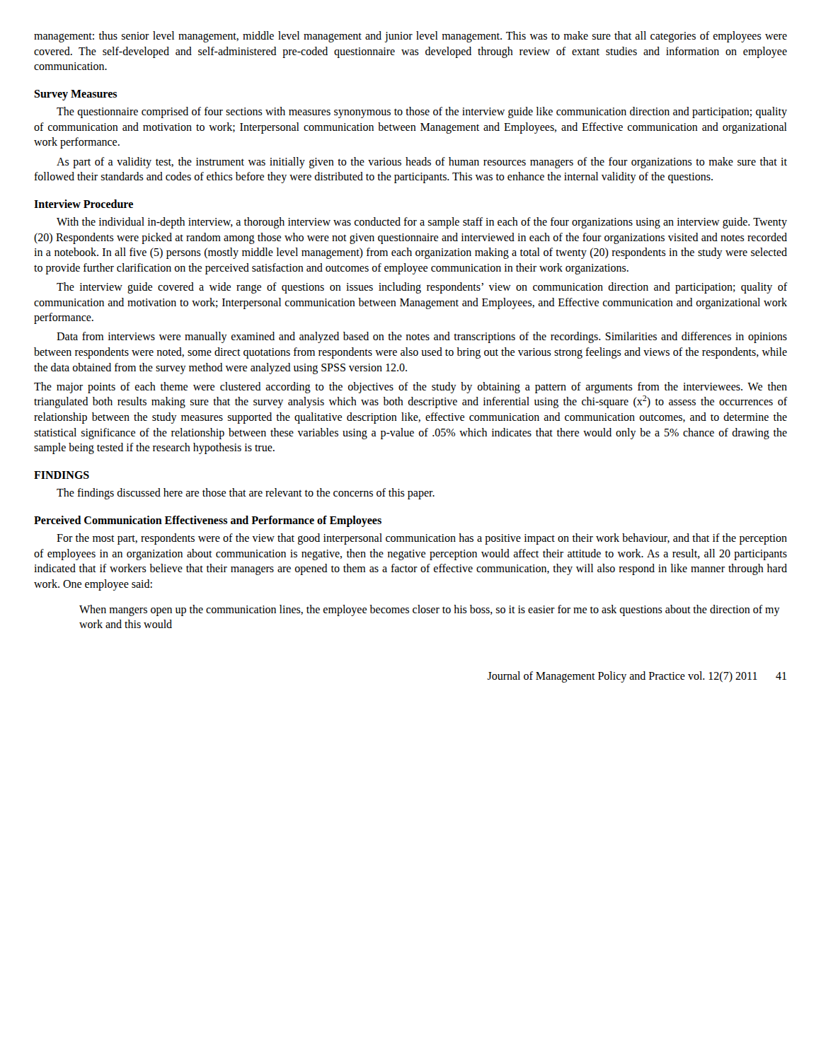management: thus senior level management, middle level management and junior level management. This was to make sure that all categories of employees were covered. The self-developed and self-administered pre-coded questionnaire was developed through review of extant studies and information on employee communication.
Survey Measures
The questionnaire comprised of four sections with measures synonymous to those of the interview guide like communication direction and participation; quality of communication and motivation to work; Interpersonal communication between Management and Employees, and Effective communication and organizational work performance.
As part of a validity test, the instrument was initially given to the various heads of human resources managers of the four organizations to make sure that it followed their standards and codes of ethics before they were distributed to the participants. This was to enhance the internal validity of the questions.
Interview Procedure
With the individual in-depth interview, a thorough interview was conducted for a sample staff in each of the four organizations using an interview guide. Twenty (20) Respondents were picked at random among those who were not given questionnaire and interviewed in each of the four organizations visited and notes recorded in a notebook. In all five (5) persons (mostly middle level management) from each organization making a total of twenty (20) respondents in the study were selected to provide further clarification on the perceived satisfaction and outcomes of employee communication in their work organizations.
The interview guide covered a wide range of questions on issues including respondents’ view on communication direction and participation; quality of communication and motivation to work; Interpersonal communication between Management and Employees, and Effective communication and organizational work performance.
Data from interviews were manually examined and analyzed based on the notes and transcriptions of the recordings. Similarities and differences in opinions between respondents were noted, some direct quotations from respondents were also used to bring out the various strong feelings and views of the respondents, while the data obtained from the survey method were analyzed using SPSS version 12.0.
The major points of each theme were clustered according to the objectives of the study by obtaining a pattern of arguments from the interviewees. We then triangulated both results making sure that the survey analysis which was both descriptive and inferential using the chi-square (x2) to assess the occurrences of relationship between the study measures supported the qualitative description like, effective communication and communication outcomes, and to determine the statistical significance of the relationship between these variables using a p-value of .05% which indicates that there would only be a 5% chance of drawing the sample being tested if the research hypothesis is true.
FINDINGS
The findings discussed here are those that are relevant to the concerns of this paper.
Perceived Communication Effectiveness and Performance of Employees
For the most part, respondents were of the view that good interpersonal communication has a positive impact on their work behaviour, and that if the perception of employees in an organization about communication is negative, then the negative perception would affect their attitude to work. As a result, all 20 participants indicated that if workers believe that their managers are opened to them as a factor of effective communication, they will also respond in like manner through hard work. One employee said:
When mangers open up the communication lines, the employee becomes closer to his boss, so it is easier for me to ask questions about the direction of my work and this would
Journal of Management Policy and Practice vol. 12(7) 201141